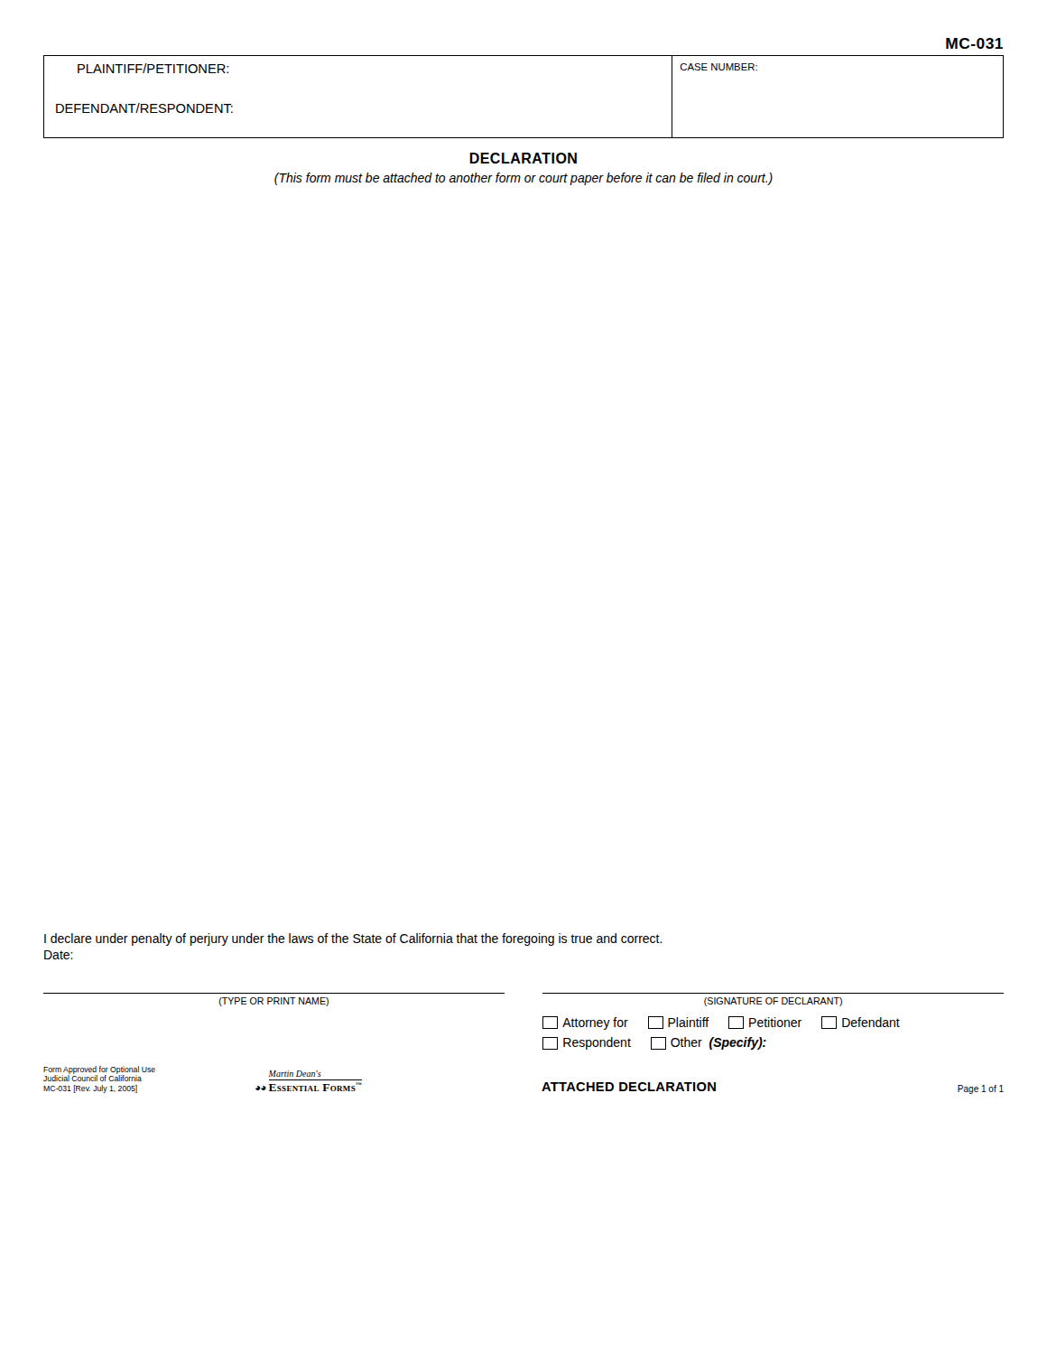MC-031
| PLAINTIFF/PETITIONER: DEFENDANT/RESPONDENT: | CASE NUMBER: |
DECLARATION
(This form must be attached to another form or court paper before it can be filed in court.)
I declare under penalty of perjury under the laws of the State of California that the foregoing is true and correct.
Date:
| (TYPE OR PRINT NAME) | | (SIGNATURE OF DECLARANT) |
| | | Attorney for Plaintiff Petitioner Defendant Respondent Other (Specify): |
| Form Approved for Optional Use Judicial Council of California MC-031 [Rev. July 1, 2005] | ◕◕ Martin Dean's Essential Forms ™ | ATTACHED DECLARATION | Page 1 of 1 |